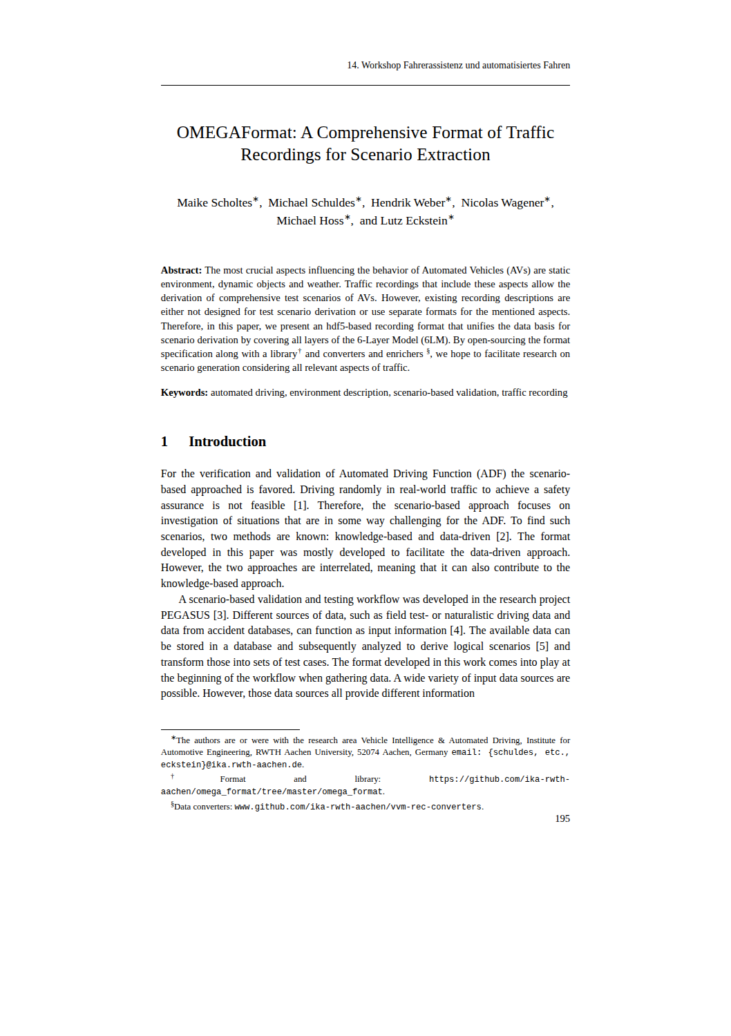14. Workshop Fahrerassistenz und automatisiertes Fahren
OMEGAFormat: A Comprehensive Format of Traffic
Recordings for Scenario Extraction
Maike Scholtes∗, Michael Schuldes∗, Hendrik Weber∗, Nicolas Wagener∗,
Michael Hoss∗, and Lutz Eckstein∗
Abstract: The most crucial aspects influencing the behavior of Automated Vehicles (AVs) are static environment, dynamic objects and weather. Traffic recordings that include these aspects allow the derivation of comprehensive test scenarios of AVs. However, existing recording descriptions are either not designed for test scenario derivation or use separate formats for the mentioned aspects. Therefore, in this paper, we present an hdf5-based recording format that unifies the data basis for scenario derivation by covering all layers of the 6-Layer Model (6LM). By open-sourcing the format specification along with a library† and converters and enrichers §, we hope to facilitate research on scenario generation considering all relevant aspects of traffic.
Keywords: automated driving, environment description, scenario-based validation, traffic recording
1 Introduction
For the verification and validation of Automated Driving Function (ADF) the scenario-based approached is favored. Driving randomly in real-world traffic to achieve a safety assurance is not feasible [1]. Therefore, the scenario-based approach focuses on investigation of situations that are in some way challenging for the ADF. To find such scenarios, two methods are known: knowledge-based and data-driven [2]. The format developed in this paper was mostly developed to facilitate the data-driven approach. However, the two approaches are interrelated, meaning that it can also contribute to the knowledge-based approach.
A scenario-based validation and testing workflow was developed in the research project PEGASUS [3]. Different sources of data, such as field test- or naturalistic driving data and data from accident databases, can function as input information [4]. The available data can be stored in a database and subsequently analyzed to derive logical scenarios [5] and transform those into sets of test cases. The format developed in this work comes into play at the beginning of the workflow when gathering data. A wide variety of input data sources are possible. However, those data sources all provide different information
∗The authors are or were with the research area Vehicle Intelligence & Automated Driving, Institute for Automotive Engineering, RWTH Aachen University, 52074 Aachen, Germany email: {schuldes, etc., eckstein}@ika.rwth-aachen.de.
†Format and library: https://github.com/ika-rwth-aachen/omega_format/tree/master/omega_format.
§Data converters: www.github.com/ika-rwth-aachen/vvm-rec-converters.
195